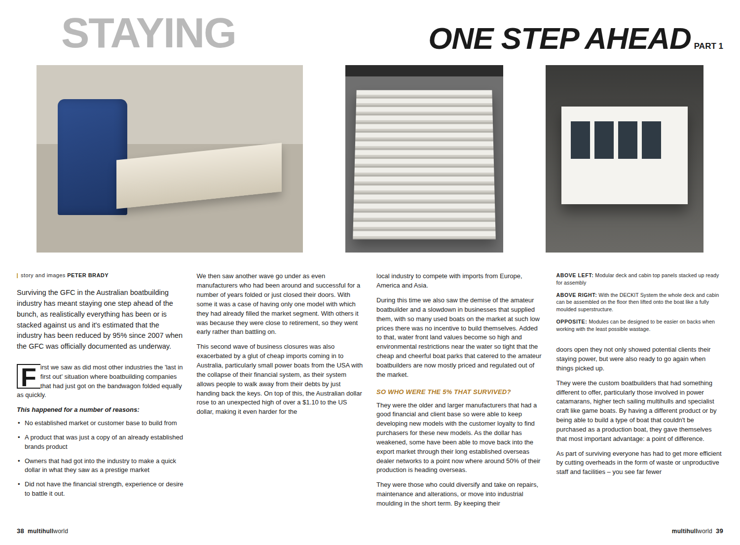Staying One Step AheadPART 1
story and images PETER BRADY
Surviving the GFC in the Australian boatbuilding industry has meant staying one step ahead of the bunch, as realistically everything has been or is stacked against us and it's estimated that the industry has been reduced by 95% since 2007 when the GFC was officially documented as underway.
First we saw as did most other industries the 'last in first out' situation where boatbuilding companies that had just got on the bandwagon folded equally as quickly.
This happened for a number of reasons:
No established market or customer base to build from
A product that was just a copy of an already established brands product
Owners that had got into the industry to make a quick dollar in what they saw as a prestige market
Did not have the financial strength, experience or desire to battle it out.
We then saw another wave go under as even manufacturers who had been around and successful for a number of years folded or just closed their doors. With some it was a case of having only one model with which they had already filled the market segment. With others it was because they were close to retirement, so they went early rather than battling on.
This second wave of business closures was also exacerbated by a glut of cheap imports coming in to Australia, particularly small power boats from the USA with the collapse of their financial system, as their system allows people to walk away from their debts by just handing back the keys. On top of this, the Australian dollar rose to an unexpected high of over a $1.10 to the US dollar, making it even harder for the
local industry to compete with imports from Europe, America and Asia.
During this time we also saw the demise of the amateur boatbuilder and a slowdown in businesses that supplied them, with so many used boats on the market at such low prices there was no incentive to build themselves. Added to that, water front land values become so high and environmental restrictions near the water so tight that the cheap and cheerful boat parks that catered to the amateur boatbuilders are now mostly priced and regulated out of the market.
So who were the 5% that survived?
They were the older and larger manufacturers that had a good financial and client base so were able to keep developing new models with the customer loyalty to find purchasers for these new models. As the dollar has weakened, some have been able to move back into the export market through their long established overseas dealer networks to a point now where around 50% of their production is heading overseas.
They were those who could diversify and take on repairs, maintenance and alterations, or move into industrial moulding in the short term. By keeping their
ABOVE LEFT: Modular deck and cabin top panels stacked up ready for assembly
ABOVE RIGHT: With the DECKIT System the whole deck and cabin can be assembled on the floor then lifted onto the boat like a fully moulded superstructure.
OPPOSITE: Modules can be designed to be easier on backs when working with the least possible wastage.
doors open they not only showed potential clients their staying power, but were also ready to go again when things picked up.
They were the custom boatbuilders that had something different to offer, particularly those involved in power catamarans, higher tech sailing multihulls and specialist craft like game boats. By having a different product or by being able to build a type of boat that couldn't be purchased as a production boat, they gave themselves that most important advantage: a point of difference.
As part of surviving everyone has had to get more efficient by cutting overheads in the form of waste or unproductive staff and facilities – you see far fewer
38 multihullworld
multihullworld 39